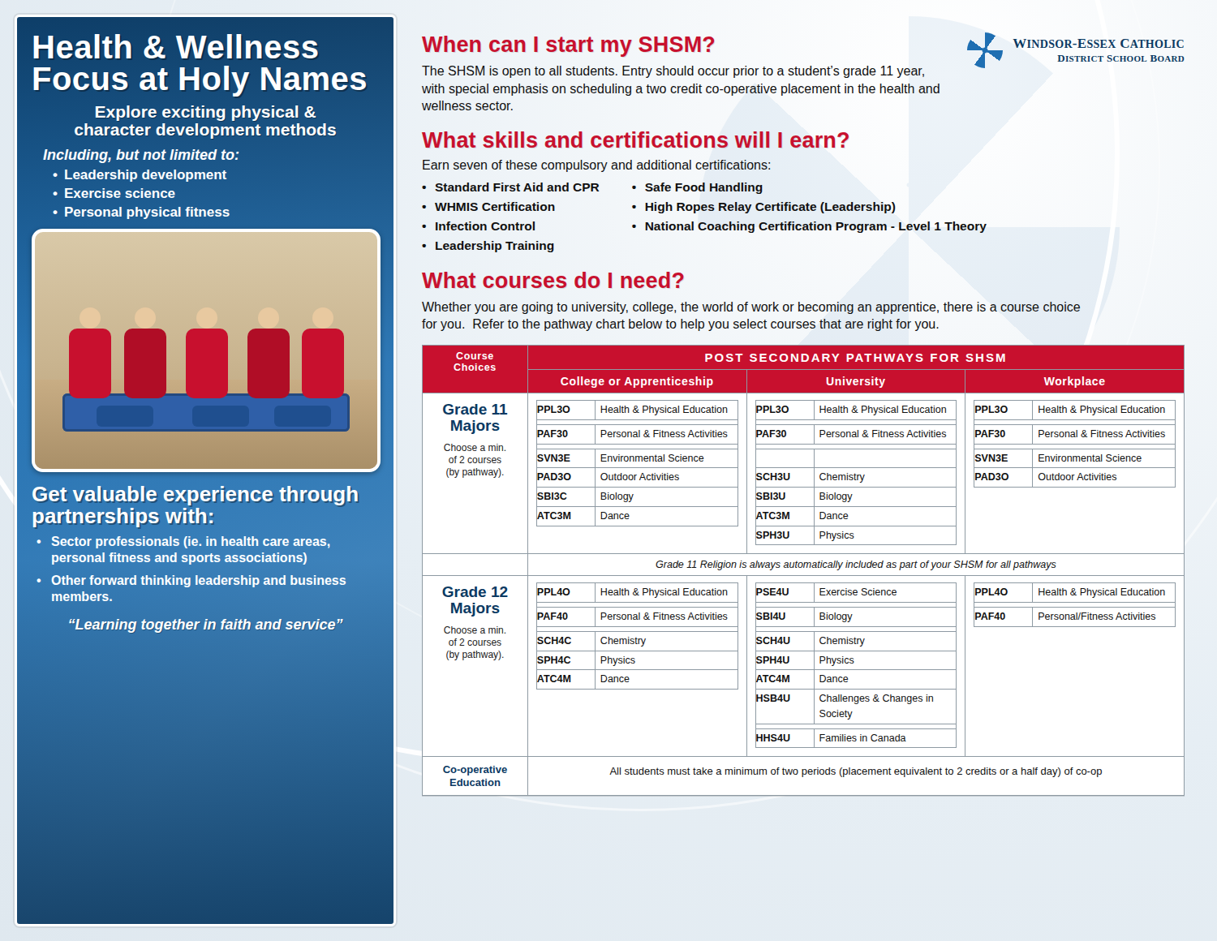Health & Wellness
Focus at Holy Names
Explore exciting physical &
character development methods
Including, but not limited to:
Leadership development
Exercise science
Personal physical fitness
Get valuable experience through
partnerships with:
Sector professionals (ie. in health care areas, personal fitness and sports associations)
Other forward thinking leadership and business members.
“Learning together in faith and service”
WINDSOR-ESSEX CATHOLIC
DISTRICT SCHOOL BOARD
When can I start my SHSM?
The SHSM is open to all students. Entry should occur prior to a student’s grade 11 year, with special emphasis on scheduling a two credit co-operative placement in the health and wellness sector.
What skills and certifications will I earn?
Earn seven of these compulsory and additional certifications:
Standard First Aid and CPR
WHMIS Certification
Infection Control
Leadership Training
Safe Food Handling
High Ropes Relay Certificate (Leadership)
National Coaching Certification Program - Level 1 Theory
What courses do I need?
Whether you are going to university, college, the world of work or becoming an apprentice, there is a course choice for you. Refer to the pathway chart below to help you select courses that are right for you.
| Course Choices | POST SECONDARY PATHWAYS FOR SHSM |
| --- | --- |
| College or Apprenticeship | University | Workplace |
| Grade 11 Majors Choose a min. of 2 courses (by pathway). | / PPL3O / Health & Physical Education / / PAF30 / Personal & Fitness Activities / / SVN3E / Environmental Science / / PAD3O / Outdoor Activities / / SBI3C / Biology / / ATC3M / Dance / | / PPL3O / Health & Physical Education / / PAF30 / Personal & Fitness Activities / / SCH3U / Chemistry / / SBI3U / Biology / / ATC3M / Dance / / SPH3U / Physics / | / PPL3O / Health & Physical Education / / PAF30 / Personal & Fitness Activities / / SVN3E / Environmental Science / / PAD3O / Outdoor Activities / |
| | Grade 11 Religion is always automatically included as part of your SHSM for all pathways |
| Grade 12 Majors Choose a min. of 2 courses (by pathway). | / PPL4O / Health & Physical Education / / PAF40 / Personal & Fitness Activities / / SCH4C / Chemistry / / SPH4C / Physics / / ATC4M / Dance / | / PSE4U / Exercise Science / / SBI4U / Biology / / SCH4U / Chemistry / / SPH4U / Physics / / ATC4M / Dance / / HSB4U / Challenges & Changes in Society / / HHS4U / Families in Canada / | / PPL4O / Health & Physical Education / / PAF40 / Personal/Fitness Activities / |
| Co-operative Education | All students must take a minimum of two periods (placement equivalent to 2 credits or a half day) of co-op |